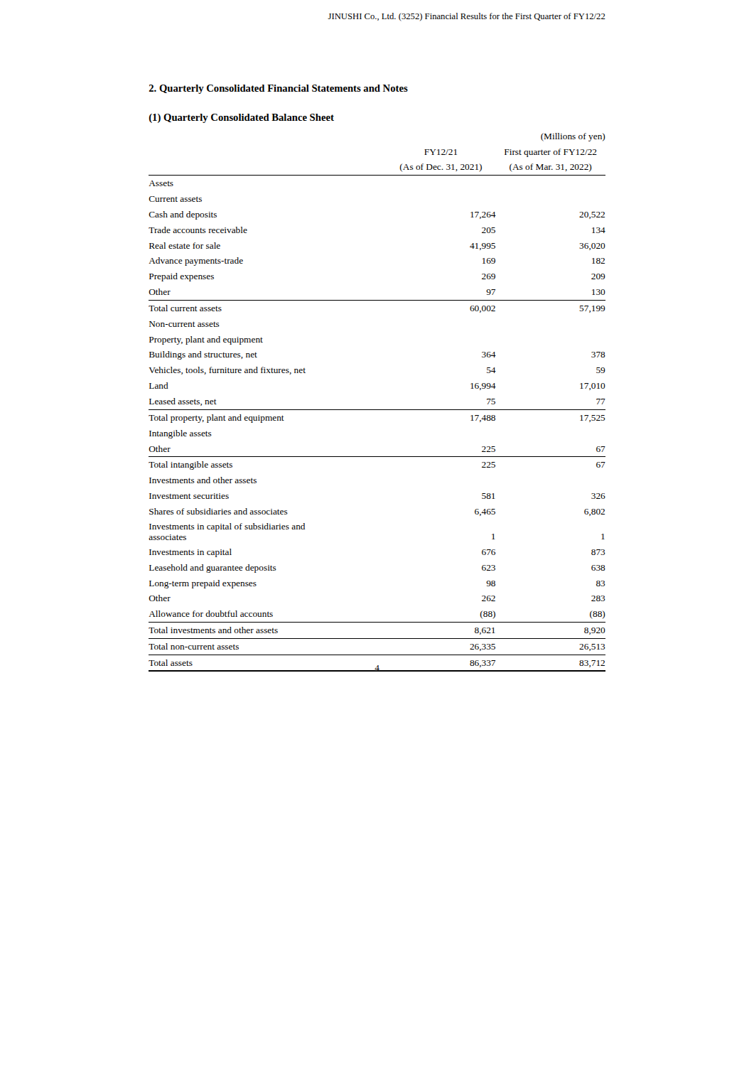JINUSHI Co., Ltd. (3252) Financial Results for the First Quarter of FY12/22
2. Quarterly Consolidated Financial Statements and Notes
(1) Quarterly Consolidated Balance Sheet
(Millions of yen)
| | FY12/21 | First quarter of FY12/22 |
| --- | --- | --- |
| | (As of Dec. 31, 2021) | (As of Mar. 31, 2022) |
| Assets | | |
| Current assets | | |
| Cash and deposits | 17,264 | 20,522 |
| Trade accounts receivable | 205 | 134 |
| Real estate for sale | 41,995 | 36,020 |
| Advance payments-trade | 169 | 182 |
| Prepaid expenses | 269 | 209 |
| Other | 97 | 130 |
| Total current assets | 60,002 | 57,199 |
| Non-current assets | | |
| Property, plant and equipment | | |
| Buildings and structures, net | 364 | 378 |
| Vehicles, tools, furniture and fixtures, net | 54 | 59 |
| Land | 16,994 | 17,010 |
| Leased assets, net | 75 | 77 |
| Total property, plant and equipment | 17,488 | 17,525 |
| Intangible assets | | |
| Other | 225 | 67 |
| Total intangible assets | 225 | 67 |
| Investments and other assets | | |
| Investment securities | 581 | 326 |
| Shares of subsidiaries and associates | 6,465 | 6,802 |
| Investments in capital of subsidiaries and associates | 1 | 1 |
| Investments in capital | 676 | 873 |
| Leasehold and guarantee deposits | 623 | 638 |
| Long-term prepaid expenses | 98 | 83 |
| Other | 262 | 283 |
| Allowance for doubtful accounts | (88) | (88) |
| Total investments and other assets | 8,621 | 8,920 |
| Total non-current assets | 26,335 | 26,513 |
| Total assets | 86,337 | 83,712 |
4